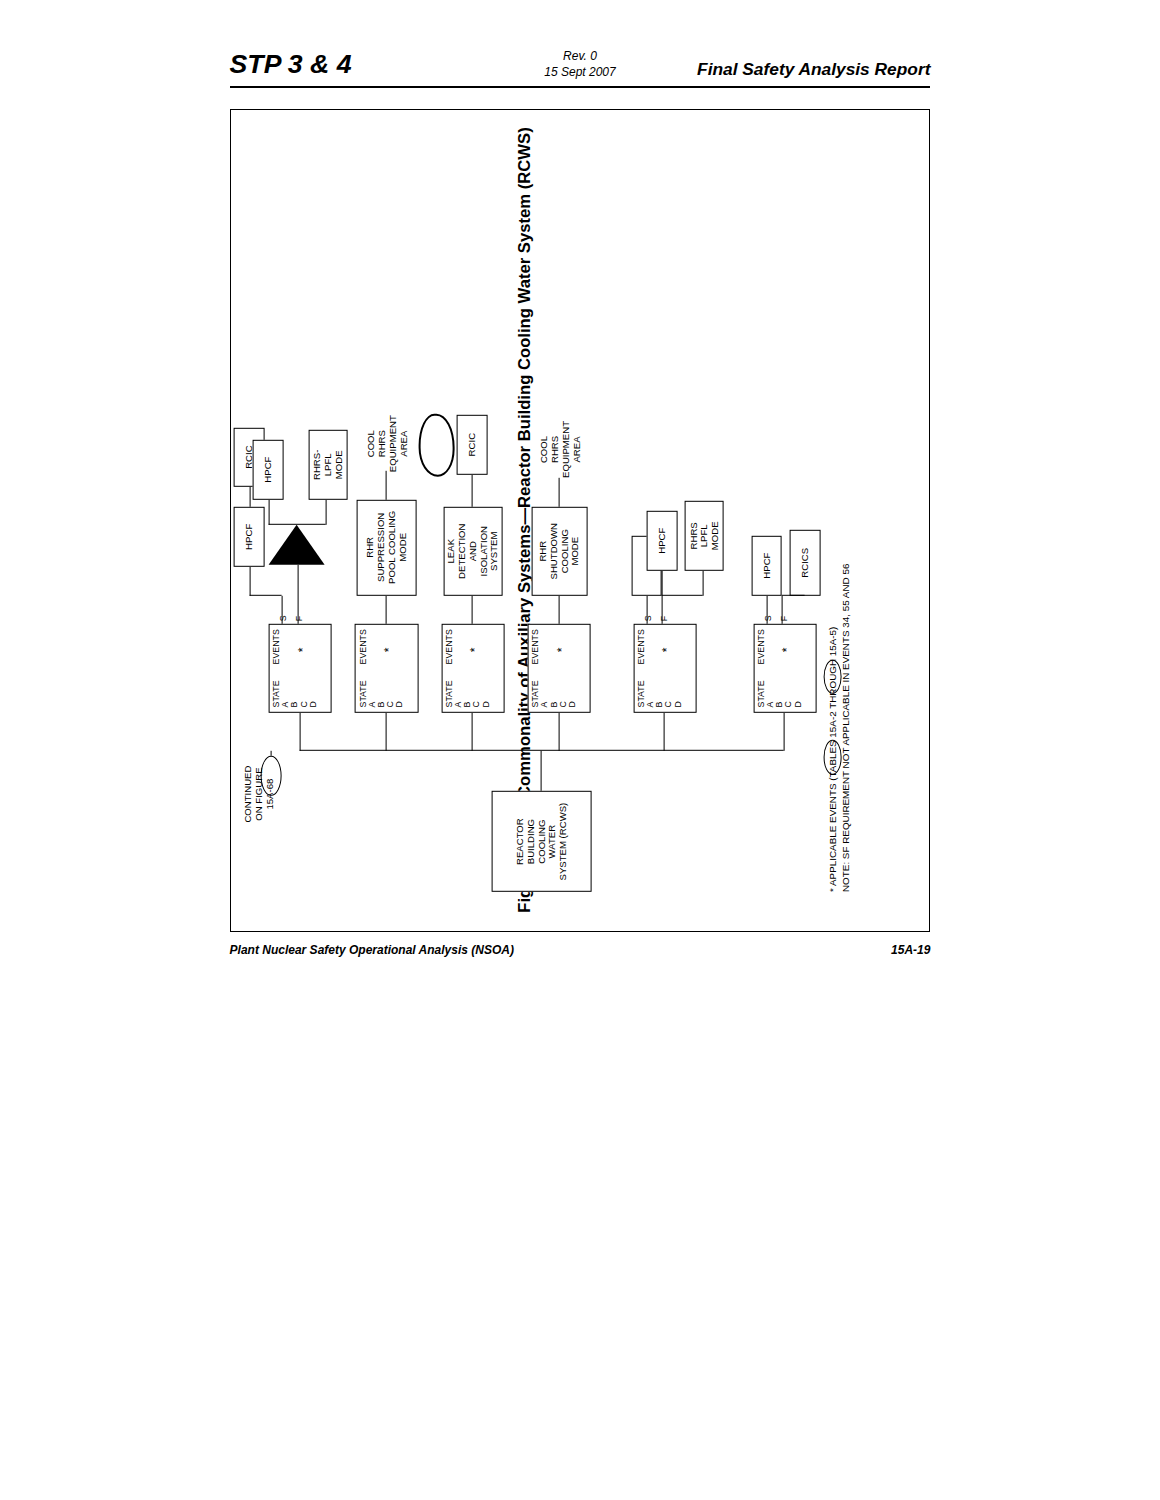STP 3 & 4
Rev. 0
15 Sept 2007
Final Safety Analysis Report
Figure 15A-67 Commonality of Auxiliary Systems—Reactor Building Cooling Water System (RCWS)
REACTOR
BUILDING
COOLING
WATER
SYSTEM (RCWS)
STATE EVENTS
A
B
C
D
*
S
F
HPCF
RCIC
ADS
HPCF
RHRS-
LPFL
MODE
CONTINUED
ON FIGURE
15A-68
STATE EVENTS
A
B
C
D
*
RHR
SUPPRESSION
POOL COOLING
MODE
COOL
RHRS
EQUIPMENT
AREA
STATE EVENTS
A
B
C
D
*
LEAK
DETECTION
AND
ISOLATION
SYSTEM
RCIC
STATE EVENTS
A
B
C
D
*
RHR
SHUTDOWN
COOLING
MODE
COOL
RHRS
EQUIPMENT
AREA
STATE EVENTS
A
B
C
D
*
S
F
HPCF
RHRS
LPFL
MODE
STATE EVENTS
A
B
C
D
*
S
F
HPCF
RCICS
* APPLICABLE EVENTS (TABLES 15A-2 THROUGH 15A-5)
NOTE: SF REQUIREMENT NOT APPLICABLE IN EVENTS 34, 55 AND 56
Plant Nuclear Safety Operational Analysis (NSOA)
15A-19